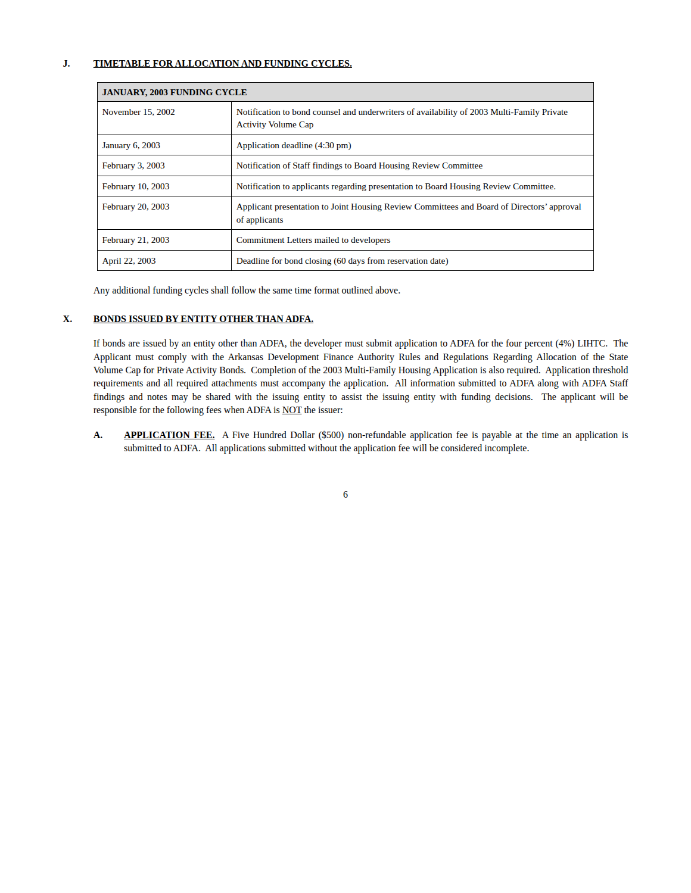J. TIMETABLE FOR ALLOCATION AND FUNDING CYCLES.
| JANUARY, 2003 FUNDING CYCLE |
| November 15, 2002 | Notification to bond counsel and underwriters of availability of 2003 Multi-Family Private Activity Volume Cap |
| January 6, 2003 | Application deadline (4:30 pm) |
| February 3, 2003 | Notification of Staff findings to Board Housing Review Committee |
| February 10, 2003 | Notification to applicants regarding presentation to Board Housing Review Committee. |
| February 20, 2003 | Applicant presentation to Joint Housing Review Committees and Board of Directors’ approval of applicants |
| February 21, 2003 | Commitment Letters mailed to developers |
| April 22, 2003 | Deadline for bond closing (60 days from reservation date) |
Any additional funding cycles shall follow the same time format outlined above.
X. BONDS ISSUED BY ENTITY OTHER THAN ADFA.
If bonds are issued by an entity other than ADFA, the developer must submit application to ADFA for the four percent (4%) LIHTC. The Applicant must comply with the Arkansas Development Finance Authority Rules and Regulations Regarding Allocation of the State Volume Cap for Private Activity Bonds. Completion of the 2003 Multi-Family Housing Application is also required. Application threshold requirements and all required attachments must accompany the application. All information submitted to ADFA along with ADFA Staff findings and notes may be shared with the issuing entity to assist the issuing entity with funding decisions. The applicant will be responsible for the following fees when ADFA is NOT the issuer:
A. APPLICATION FEE. A Five Hundred Dollar ($500) non-refundable application fee is payable at the time an application is submitted to ADFA. All applications submitted without the application fee will be considered incomplete.
6